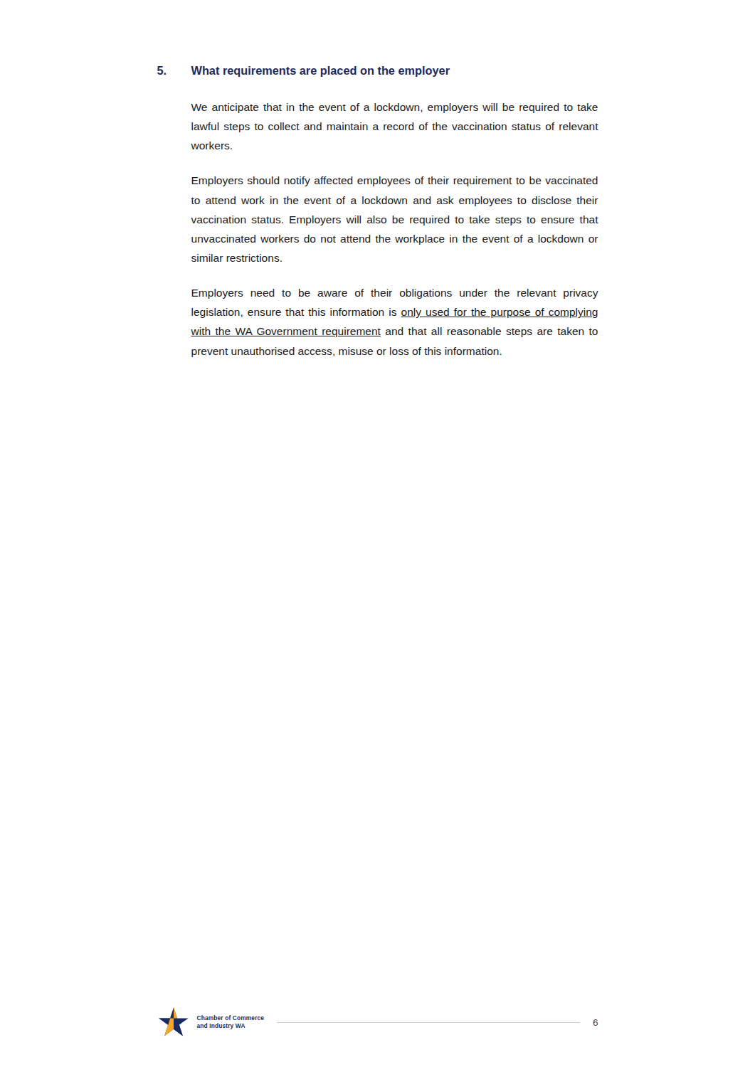5. What requirements are placed on the employer
We anticipate that in the event of a lockdown, employers will be required to take lawful steps to collect and maintain a record of the vaccination status of relevant workers.
Employers should notify affected employees of their requirement to be vaccinated to attend work in the event of a lockdown and ask employees to disclose their vaccination status. Employers will also be required to take steps to ensure that unvaccinated workers do not attend the workplace in the event of a lockdown or similar restrictions.
Employers need to be aware of their obligations under the relevant privacy legislation, ensure that this information is only used for the purpose of complying with the WA Government requirement and that all reasonable steps are taken to prevent unauthorised access, misuse or loss of this information.
Chamber of Commerce
and Industry WA
6